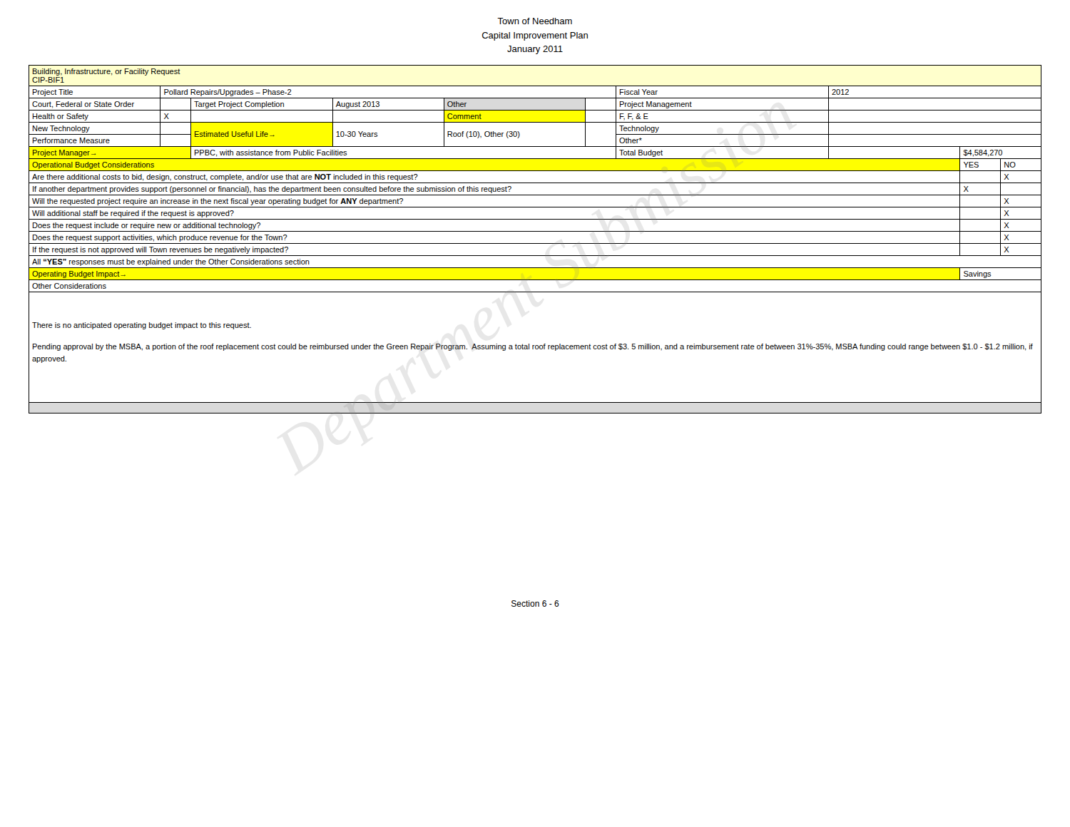Town of Needham
Capital Improvement Plan
January 2011
| Building, Infrastructure, or Facility Request CIP-BIF1 |
| Project Title | Pollard Repairs/Upgrades – Phase-2 | Fiscal Year | 2012 |
| Court, Federal or State Order | | Target Project Completion | August 2013 | Other | | Project Management | |
| Health or Safety | X | | | Comment | | F, F, & E | |
| New Technology | | Estimated Useful Life→ | 10-30 Years | Roof (10), Other (30) | | Technology | |
| Performance Measure | | Other* | |
| Project Manager→ | PPBC, with assistance from Public Facilities | Total Budget | | $4,584,270 |
| Operational Budget Considerations | YES | NO |
| Are there additional costs to bid, design, construct, complete, and/or use that are NOT included in this request? | | X |
| If another department provides support (personnel or financial), has the department been consulted before the submission of this request? | X | |
| Will the requested project require an increase in the next fiscal year operating budget for ANY department? | | X |
| Will additional staff be required if the request is approved? | | X |
| Does the request include or require new or additional technology? | | X |
| Does the request support activities, which produce revenue for the Town? | | X |
| If the request is not approved will Town revenues be negatively impacted? | | X |
| All “YES” responses must be explained under the Other Considerations section |
| Operating Budget Impact→ | Savings |
| Other Considerations |
| There is no anticipated operating budget impact to this request. Pending approval by the MSBA, a portion of the roof replacement cost could be reimbursed under the Green Repair Program. Assuming a total roof replacement cost of $3. 5 million, and a reimbursement rate of between 31%-35%, MSBA funding could range between $1.0 - $1.2 million, if approved. |
Section 6 - 6
Department Submission